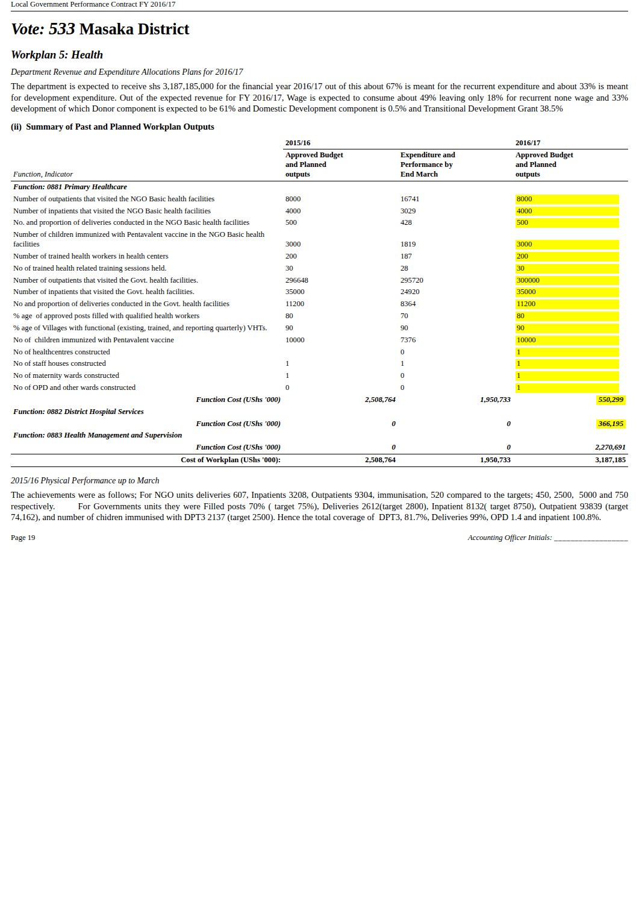Local Government Performance Contract FY 2016/17
Vote: 533 Masaka District
Workplan 5: Health
Department Revenue and Expenditure Allocations Plans for 2016/17
The department is expected to receive shs 3,187,185,000 for the financial year 2016/17 out of this about 67% is meant for the recurrent expenditure and about 33% is meant for development expenditure. Out of the expected revenue for FY 2016/17, Wage is expected to consume about 49% leaving only 18% for recurrent none wage and 33% development of which Donor component is expected to be 61% and Domestic Development component is 0.5% and Transitional Development Grant 38.5%
(ii) Summary of Past and Planned Workplan Outputs
| | 2015/16 | 2016/17 |
| --- | --- | --- |
| Function, Indicator | Approved Budget and Planned outputs | Expenditure and Performance by End March | Approved Budget and Planned outputs |
| Function: 0881 Primary Healthcare |
| Number of outpatients that visited the NGO Basic health facilities | 8000 | 16741 | 8000 |
| Number of inpatients that visited the NGO Basic health facilities | 4000 | 3029 | 4000 |
| No. and proportion of deliveries conducted in the NGO Basic health facilities | 500 | 428 | 500 |
| Number of children immunized with Pentavalent vaccine in the NGO Basic health facilities | 3000 | 1819 | 3000 |
| Number of trained health workers in health centers | 200 | 187 | 200 |
| No of trained health related training sessions held. | 30 | 28 | 30 |
| Number of outpatients that visited the Govt. health facilities. | 296648 | 295720 | 300000 |
| Number of inpatients that visited the Govt. health facilities. | 35000 | 24920 | 35000 |
| No and proportion of deliveries conducted in the Govt. health facilities | 11200 | 8364 | 11200 |
| % age of approved posts filled with qualified health workers | 80 | 70 | 80 |
| % age of Villages with functional (existing, trained, and reporting quarterly) VHTs. | 90 | 90 | 90 |
| No of children immunized with Pentavalent vaccine | 10000 | 7376 | 10000 |
| No of healthcentres constructed | | 0 | 1 |
| No of staff houses constructed | 1 | 1 | 1 |
| No of maternity wards constructed | 1 | 0 | 1 |
| No of OPD and other wards constructed | 0 | 0 | 1 |
| Function Cost (UShs '000) | 2,508,764 | 1,950,733 | 550,299 |
| Function: 0882 District Hospital Services |
| Function Cost (UShs '000) | 0 | 0 | 366,195 |
| Function: 0883 Health Management and Supervision |
| Function Cost (UShs '000) | 0 | 0 | 2,270,691 |
| Cost of Workplan (UShs '000): | 2,508,764 | 1,950,733 | 3,187,185 |
2015/16 Physical Performance up to March
The achievements were as follows; For NGO units deliveries 607, Inpatients 3208, Outpatients 9304, immunisation, 520 compared to the targets; 450, 2500, 5000 and 750 respectively. For Governments units they were Filled posts 70% ( target 75%), Deliveries 2612(target 2800), Inpatient 8132( target 8750), Outpatient 93839 (target 74,162), and number of chidren immunised with DPT3 2137 (target 2500). Hence the total coverage of DPT3, 81.7%, Deliveries 99%, OPD 1.4 and inpatient 100.8%.
Page 19
Accounting Officer Initials: __________________